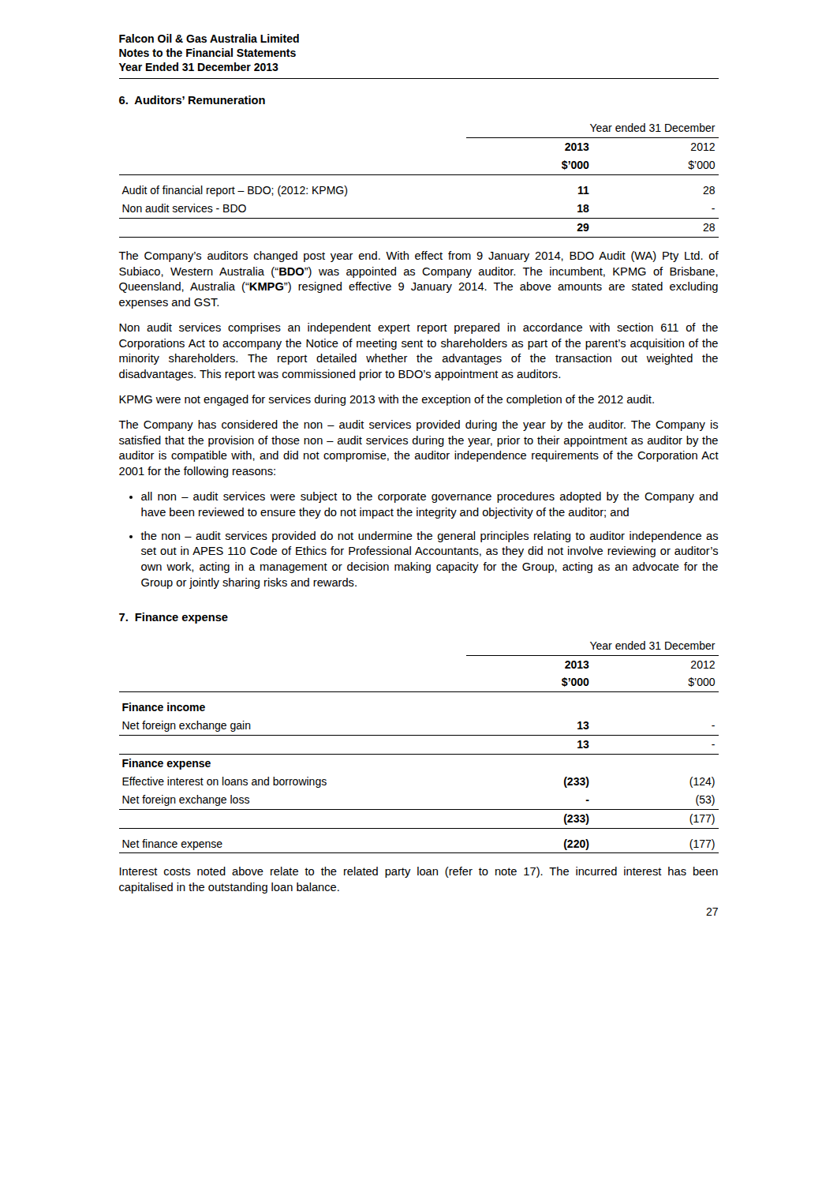Falcon Oil & Gas Australia Limited
Notes to the Financial Statements
Year Ended 31 December 2013
6. Auditors’ Remuneration
| | Year ended 31 December |
| | 2013 | 2012 |
| | $’000 | $’000 |
| Audit of financial report – BDO; (2012: KPMG) | 11 | 28 |
| Non audit services - BDO | 18 | - |
| | 29 | 28 |
The Company’s auditors changed post year end. With effect from 9 January 2014, BDO Audit (WA) Pty Ltd. of Subiaco, Western Australia (“BDO”) was appointed as Company auditor. The incumbent, KPMG of Brisbane, Queensland, Australia (“KMPG”) resigned effective 9 January 2014. The above amounts are stated excluding expenses and GST.
Non audit services comprises an independent expert report prepared in accordance with section 611 of the Corporations Act to accompany the Notice of meeting sent to shareholders as part of the parent’s acquisition of the minority shareholders. The report detailed whether the advantages of the transaction out weighted the disadvantages. This report was commissioned prior to BDO’s appointment as auditors.
KPMG were not engaged for services during 2013 with the exception of the completion of the 2012 audit.
The Company has considered the non – audit services provided during the year by the auditor. The Company is satisfied that the provision of those non – audit services during the year, prior to their appointment as auditor by the auditor is compatible with, and did not compromise, the auditor independence requirements of the Corporation Act 2001 for the following reasons:
all non – audit services were subject to the corporate governance procedures adopted by the Company and have been reviewed to ensure they do not impact the integrity and objectivity of the auditor; and
the non – audit services provided do not undermine the general principles relating to auditor independence as set out in APES 110 Code of Ethics for Professional Accountants, as they did not involve reviewing or auditor’s own work, acting in a management or decision making capacity for the Group, acting as an advocate for the Group or jointly sharing risks and rewards.
7. Finance expense
| | Year ended 31 December |
| | 2013 | 2012 |
| | $’000 | $’000 |
| Finance income | | |
| Net foreign exchange gain | 13 | - |
| | 13 | - |
| Finance expense | | |
| Effective interest on loans and borrowings | (233) | (124) |
| Net foreign exchange loss | - | (53) |
| | (233) | (177) |
| Net finance expense | (220) | (177) |
Interest costs noted above relate to the related party loan (refer to note 17). The incurred interest has been capitalised in the outstanding loan balance.
27